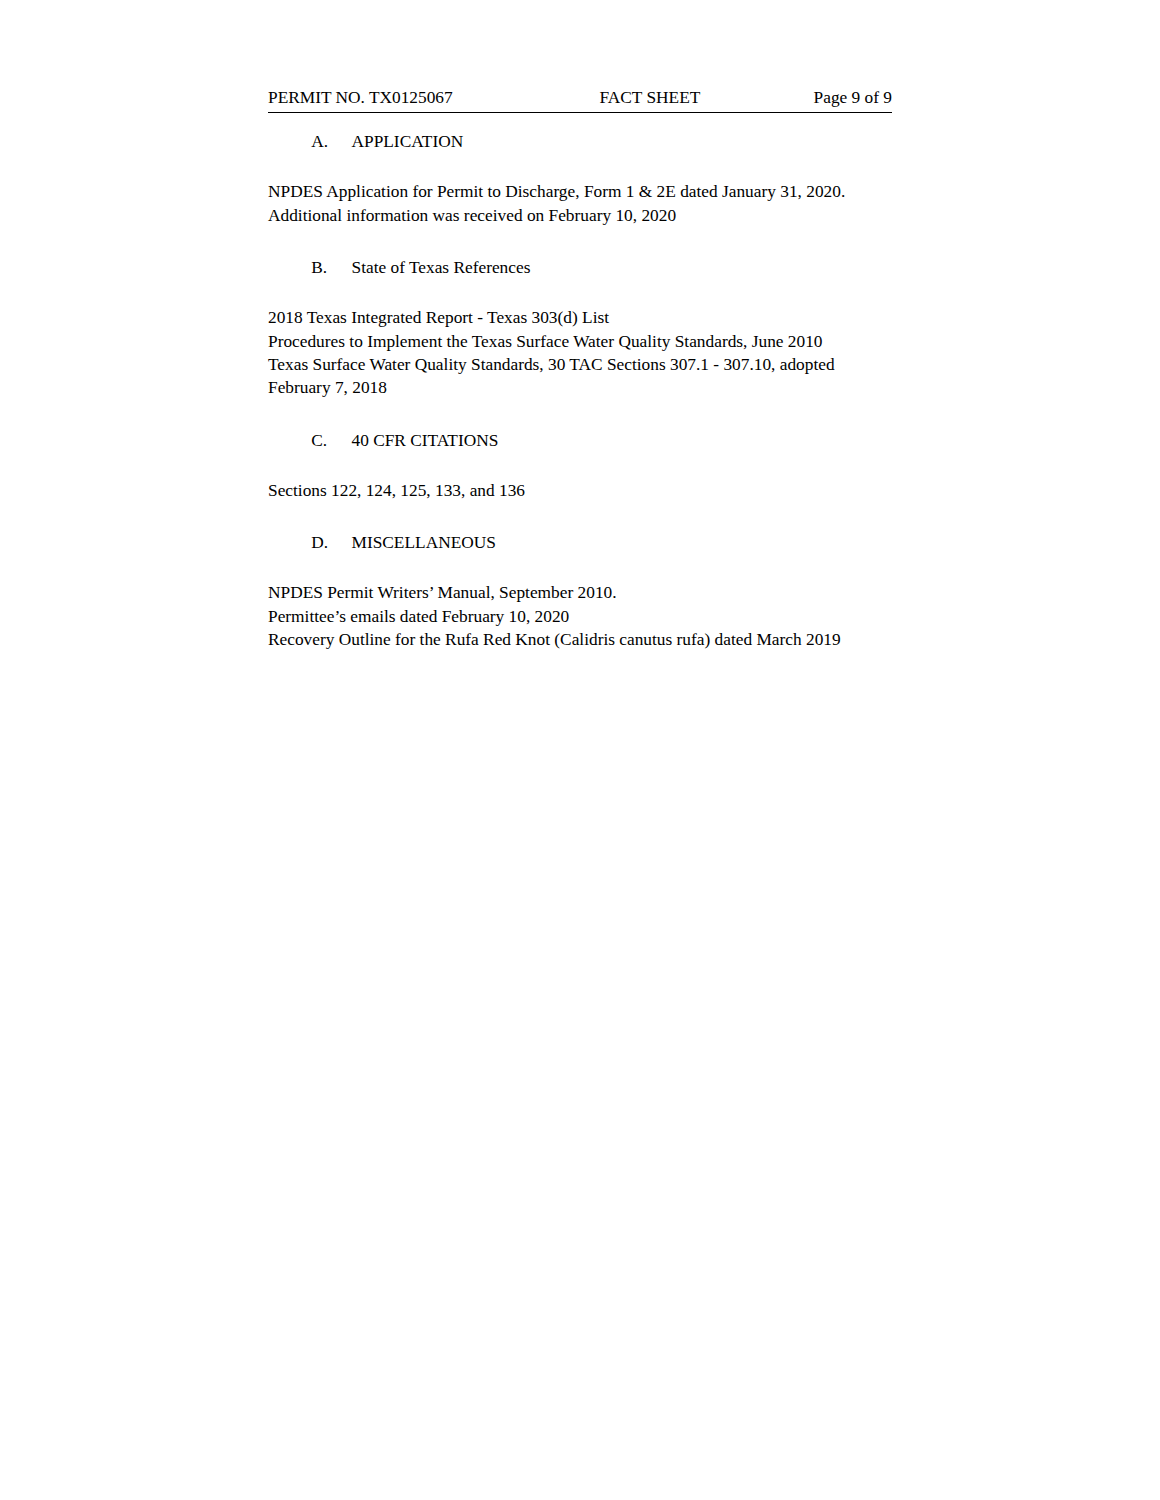PERMIT NO. TX0125067 FACT SHEET Page 9 of 9
A. APPLICATION
NPDES Application for Permit to Discharge, Form 1 & 2E dated January 31, 2020. Additional information was received on February 10, 2020
B. State of Texas References
2018 Texas Integrated Report - Texas 303(d) List
Procedures to Implement the Texas Surface Water Quality Standards, June 2010
Texas Surface Water Quality Standards, 30 TAC Sections 307.1 - 307.10, adopted February 7, 2018
C. 40 CFR CITATIONS
Sections 122, 124, 125, 133, and 136
D. MISCELLANEOUS
NPDES Permit Writers’ Manual, September 2010.
Permittee’s emails dated February 10, 2020
Recovery Outline for the Rufa Red Knot (Calidris canutus rufa) dated March 2019